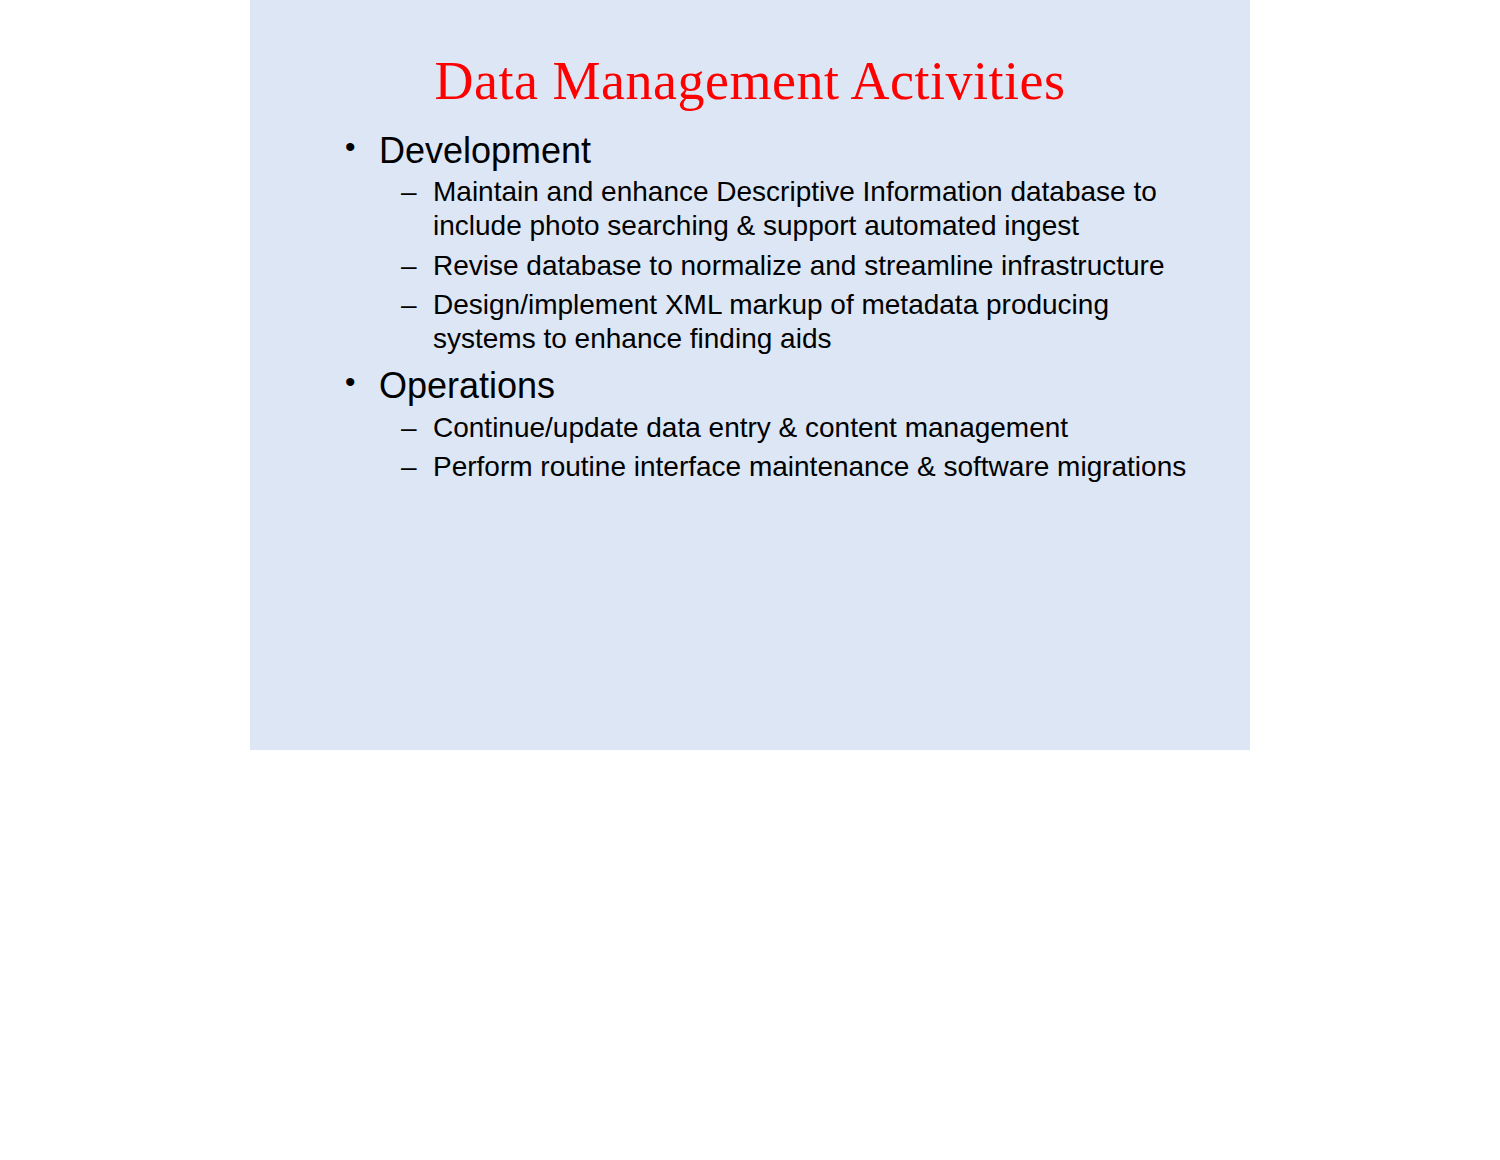Data Management Activities
Development
Maintain and enhance Descriptive Information database to include photo searching & support automated ingest
Revise database to normalize and streamline infrastructure
Design/implement XML markup of metadata producing systems to enhance finding aids
Operations
Continue/update data entry & content management
Perform routine interface maintenance & software migrations